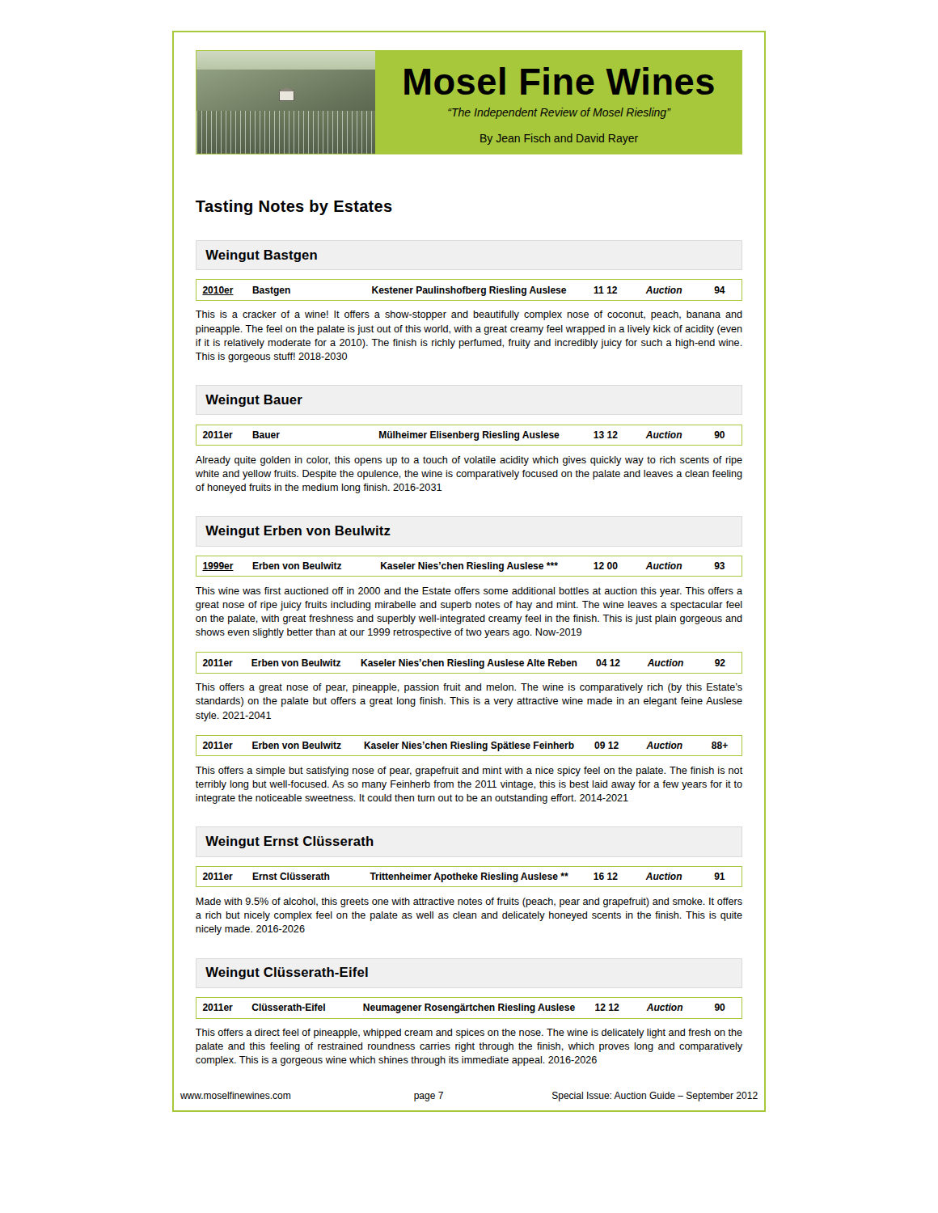Mosel Fine Wines
“The Independent Review of Mosel Riesling”
By Jean Fisch and David Rayer
Tasting Notes by Estates
Weingut Bastgen
| 2010er | Bastgen | Kestener Paulinshofberg Riesling Auslese | 11 12 | Auction | 94 |
This is a cracker of a wine! It offers a show-stopper and beautifully complex nose of coconut, peach, banana and pineapple. The feel on the palate is just out of this world, with a great creamy feel wrapped in a lively kick of acidity (even if it is relatively moderate for a 2010). The finish is richly perfumed, fruity and incredibly juicy for such a high-end wine. This is gorgeous stuff! 2018-2030
Weingut Bauer
| 2011er | Bauer | Mülheimer Elisenberg Riesling Auslese | 13 12 | Auction | 90 |
Already quite golden in color, this opens up to a touch of volatile acidity which gives quickly way to rich scents of ripe white and yellow fruits. Despite the opulence, the wine is comparatively focused on the palate and leaves a clean feeling of honeyed fruits in the medium long finish. 2016-2031
Weingut Erben von Beulwitz
| 1999er | Erben von Beulwitz | Kaseler Nies’chen Riesling Auslese *** | 12 00 | Auction | 93 |
This wine was first auctioned off in 2000 and the Estate offers some additional bottles at auction this year. This offers a great nose of ripe juicy fruits including mirabelle and superb notes of hay and mint. The wine leaves a spectacular feel on the palate, with great freshness and superbly well-integrated creamy feel in the finish. This is just plain gorgeous and shows even slightly better than at our 1999 retrospective of two years ago. Now-2019
| 2011er | Erben von Beulwitz | Kaseler Nies’chen Riesling Auslese Alte Reben | 04 12 | Auction | 92 |
This offers a great nose of pear, pineapple, passion fruit and melon. The wine is comparatively rich (by this Estate’s standards) on the palate but offers a great long finish. This is a very attractive wine made in an elegant feine Auslese style. 2021-2041
| 2011er | Erben von Beulwitz | Kaseler Nies’chen Riesling Spätlese Feinherb | 09 12 | Auction | 88+ |
This offers a simple but satisfying nose of pear, grapefruit and mint with a nice spicy feel on the palate. The finish is not terribly long but well-focused. As so many Feinherb from the 2011 vintage, this is best laid away for a few years for it to integrate the noticeable sweetness. It could then turn out to be an outstanding effort. 2014-2021
Weingut Ernst Clüsserath
| 2011er | Ernst Clüsserath | Trittenheimer Apotheke Riesling Auslese ** | 16 12 | Auction | 91 |
Made with 9.5% of alcohol, this greets one with attractive notes of fruits (peach, pear and grapefruit) and smoke. It offers a rich but nicely complex feel on the palate as well as clean and delicately honeyed scents in the finish. This is quite nicely made. 2016-2026
Weingut Clüsserath-Eifel
| 2011er | Clüsserath-Eifel | Neumagener Rosengärtchen Riesling Auslese | 12 12 | Auction | 90 |
This offers a direct feel of pineapple, whipped cream and spices on the nose. The wine is delicately light and fresh on the palate and this feeling of restrained roundness carries right through the finish, which proves long and comparatively complex. This is a gorgeous wine which shines through its immediate appeal. 2016-2026
www.moselfinewines.com
page 7
Special Issue: Auction Guide – September 2012